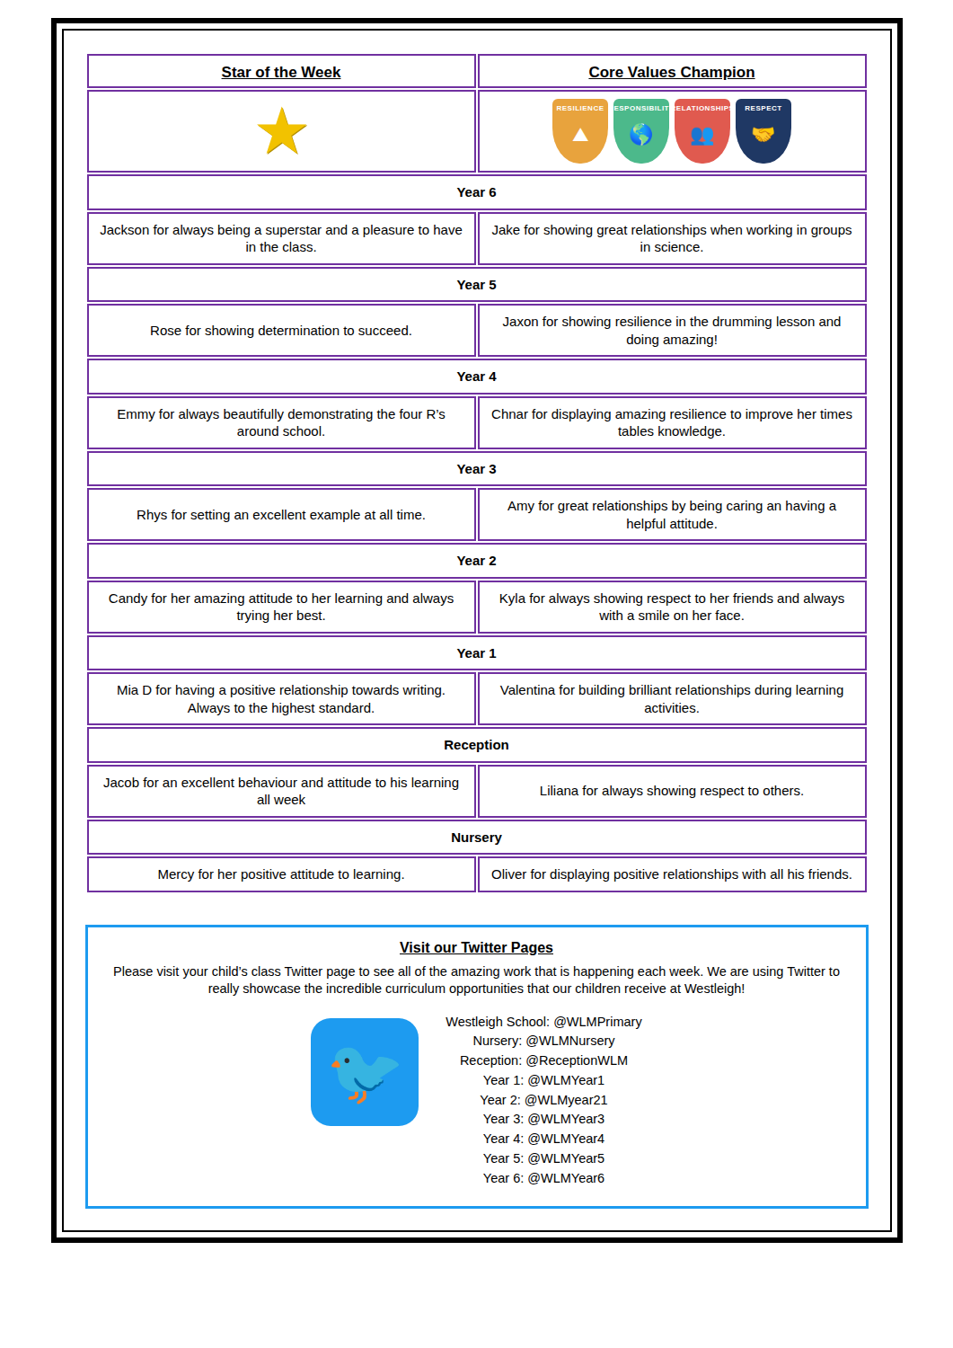| Star of the Week | Core Values Champion |
| --- | --- |
| ★ | Resilience ⛰ Responsibility 🌎 Relationships 👥 Respect 🤝 |
| Year 6 |
| Jackson for always being a superstar and a pleasure to have in the class. | Jake for showing great relationships when working in groups in science. |
| Year 5 |
| Rose for showing determination to succeed. | Jaxon for showing resilience in the drumming lesson and doing amazing! |
| Year 4 |
| Emmy for always beautifully demonstrating the four R’s around school. | Chnar for displaying amazing resilience to improve her times tables knowledge. |
| Year 3 |
| Rhys for setting an excellent example at all time. | Amy for great relationships by being caring an having a helpful attitude. |
| Year 2 |
| Candy for her amazing attitude to her learning and always trying her best. | Kyla for always showing respect to her friends and always with a smile on her face. |
| Year 1 |
| Mia D for having a positive relationship towards writing. Always to the highest standard. | Valentina for building brilliant relationships during learning activities. |
| Reception |
| Jacob for an excellent behaviour and attitude to his learning all week | Liliana for always showing respect to others. |
| Nursery |
| Mercy for her positive attitude to learning. | Oliver for displaying positive relationships with all his friends. |
Visit our Twitter Pages
Please visit your child’s class Twitter page to see all of the amazing work that is happening each week. We are using Twitter to really showcase the incredible curriculum opportunities that our children receive at Westleigh!
🐦
Westleigh School: @WLMPrimary
Nursery: @WLMNursery
Reception: @ReceptionWLM
Year 1: @WLMYear1
Year 2: @WLMyear21
Year 3: @WLMYear3
Year 4: @WLMYear4
Year 5: @WLMYear5
Year 6: @WLMYear6